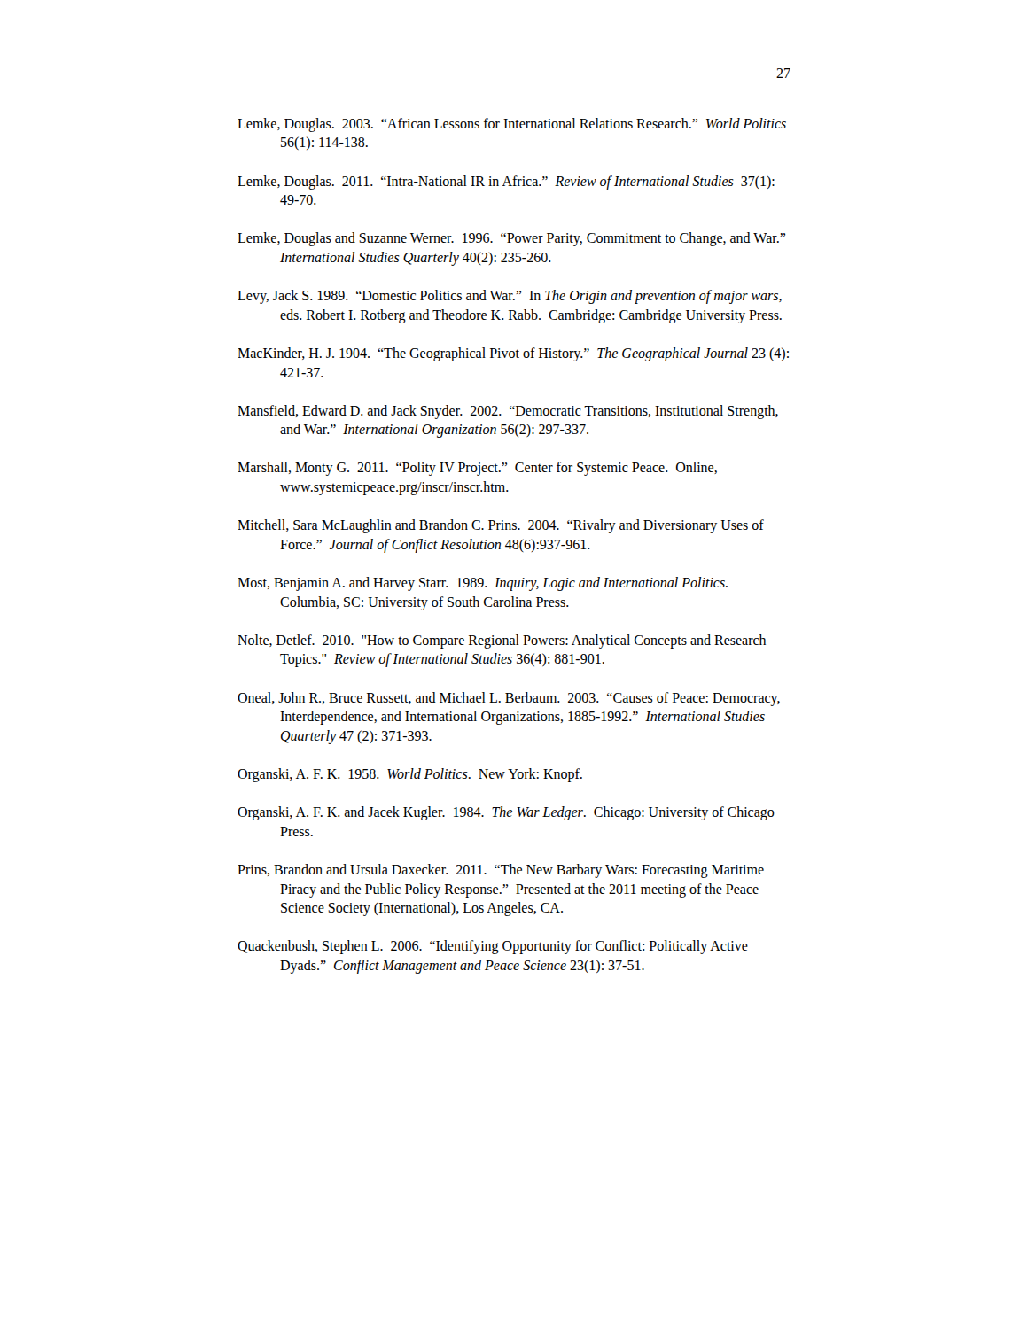27
Lemke, Douglas. 2003. “African Lessons for International Relations Research.” World Politics 56(1): 114-138.
Lemke, Douglas. 2011. “Intra-National IR in Africa.” Review of International Studies 37(1): 49-70.
Lemke, Douglas and Suzanne Werner. 1996. “Power Parity, Commitment to Change, and War.” International Studies Quarterly 40(2): 235-260.
Levy, Jack S. 1989. “Domestic Politics and War.” In The Origin and prevention of major wars, eds. Robert I. Rotberg and Theodore K. Rabb. Cambridge: Cambridge University Press.
MacKinder, H. J. 1904. “The Geographical Pivot of History.” The Geographical Journal 23 (4): 421-37.
Mansfield, Edward D. and Jack Snyder. 2002. “Democratic Transitions, Institutional Strength, and War.” International Organization 56(2): 297-337.
Marshall, Monty G. 2011. “Polity IV Project.” Center for Systemic Peace. Online, www.systemicpeace.prg/inscr/inscr.htm.
Mitchell, Sara McLaughlin and Brandon C. Prins. 2004. “Rivalry and Diversionary Uses of Force.” Journal of Conflict Resolution 48(6):937-961.
Most, Benjamin A. and Harvey Starr. 1989. Inquiry, Logic and International Politics. Columbia, SC: University of South Carolina Press.
Nolte, Detlef. 2010. "How to Compare Regional Powers: Analytical Concepts and Research Topics." Review of International Studies 36(4): 881-901.
Oneal, John R., Bruce Russett, and Michael L. Berbaum. 2003. “Causes of Peace: Democracy, Interdependence, and International Organizations, 1885-1992.” International Studies Quarterly 47 (2): 371-393.
Organski, A. F. K. 1958. World Politics. New York: Knopf.
Organski, A. F. K. and Jacek Kugler. 1984. The War Ledger. Chicago: University of Chicago Press.
Prins, Brandon and Ursula Daxecker. 2011. “The New Barbary Wars: Forecasting Maritime Piracy and the Public Policy Response.” Presented at the 2011 meeting of the Peace Science Society (International), Los Angeles, CA.
Quackenbush, Stephen L. 2006. “Identifying Opportunity for Conflict: Politically Active Dyads.” Conflict Management and Peace Science 23(1): 37-51.